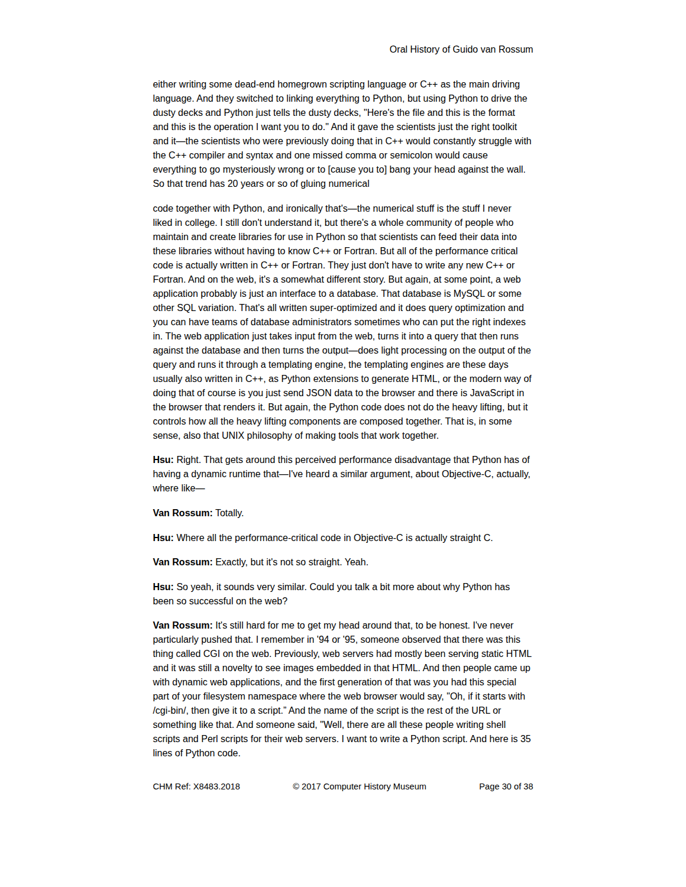Oral History of Guido van Rossum
either writing some dead-end homegrown scripting language or C++ as the main driving language. And they switched to linking everything to Python, but using Python to drive the dusty decks and Python just tells the dusty decks, "Here's the file and this is the format and this is the operation I want you to do." And it gave the scientists just the right toolkit and it—the scientists who were previously doing that in C++ would constantly struggle with the C++ compiler and syntax and one missed comma or semicolon would cause everything to go mysteriously wrong or to [cause you to] bang your head against the wall. So that trend has 20 years or so of gluing numerical
code together with Python, and ironically that's—the numerical stuff is the stuff I never liked in college. I still don't understand it, but there's a whole community of people who maintain and create libraries for use in Python so that scientists can feed their data into these libraries without having to know C++ or Fortran. But all of the performance critical code is actually written in C++ or Fortran. They just don't have to write any new C++ or Fortran. And on the web, it's a somewhat different story. But again, at some point, a web application probably is just an interface to a database. That database is MySQL or some other SQL variation. That's all written super-optimized and it does query optimization and you can have teams of database administrators sometimes who can put the right indexes in. The web application just takes input from the web, turns it into a query that then runs against the database and then turns the output—does light processing on the output of the query and runs it through a templating engine, the templating engines are these days usually also written in C++, as Python extensions to generate HTML, or the modern way of doing that of course is you just send JSON data to the browser and there is JavaScript in the browser that renders it. But again, the Python code does not do the heavy lifting, but it controls how all the heavy lifting components are composed together. That is, in some sense, also that UNIX philosophy of making tools that work together.
Hsu: Right. That gets around this perceived performance disadvantage that Python has of having a dynamic runtime that—I've heard a similar argument, about Objective-C, actually, where like—
Van Rossum: Totally.
Hsu: Where all the performance-critical code in Objective-C is actually straight C.
Van Rossum: Exactly, but it's not so straight. Yeah.
Hsu: So yeah, it sounds very similar. Could you talk a bit more about why Python has been so successful on the web?
Van Rossum: It's still hard for me to get my head around that, to be honest. I've never particularly pushed that. I remember in '94 or '95, someone observed that there was this thing called CGI on the web. Previously, web servers had mostly been serving static HTML and it was still a novelty to see images embedded in that HTML. And then people came up with dynamic web applications, and the first generation of that was you had this special part of your filesystem namespace where the web browser would say, "Oh, if it starts with /cgi-bin/, then give it to a script.” And the name of the script is the rest of the URL or something like that. And someone said, "Well, there are all these people writing shell scripts and Perl scripts for their web servers. I want to write a Python script. And here is 35 lines of Python code.
CHM Ref: X8483.2018 © 2017 Computer History Museum Page 30 of 38